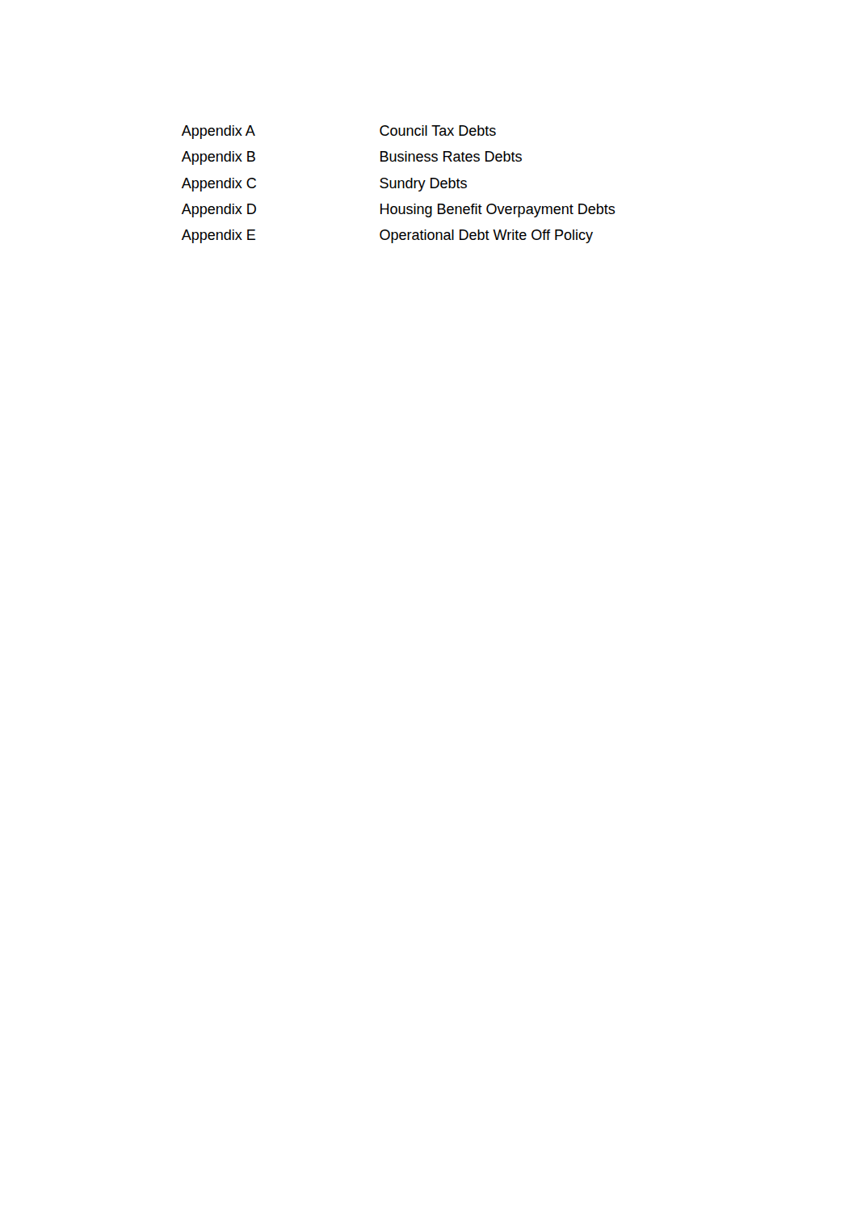| Appendix A | Council Tax Debts |
| Appendix B | Business Rates Debts |
| Appendix C | Sundry Debts |
| Appendix D | Housing Benefit Overpayment Debts |
| Appendix E | Operational Debt Write Off Policy |